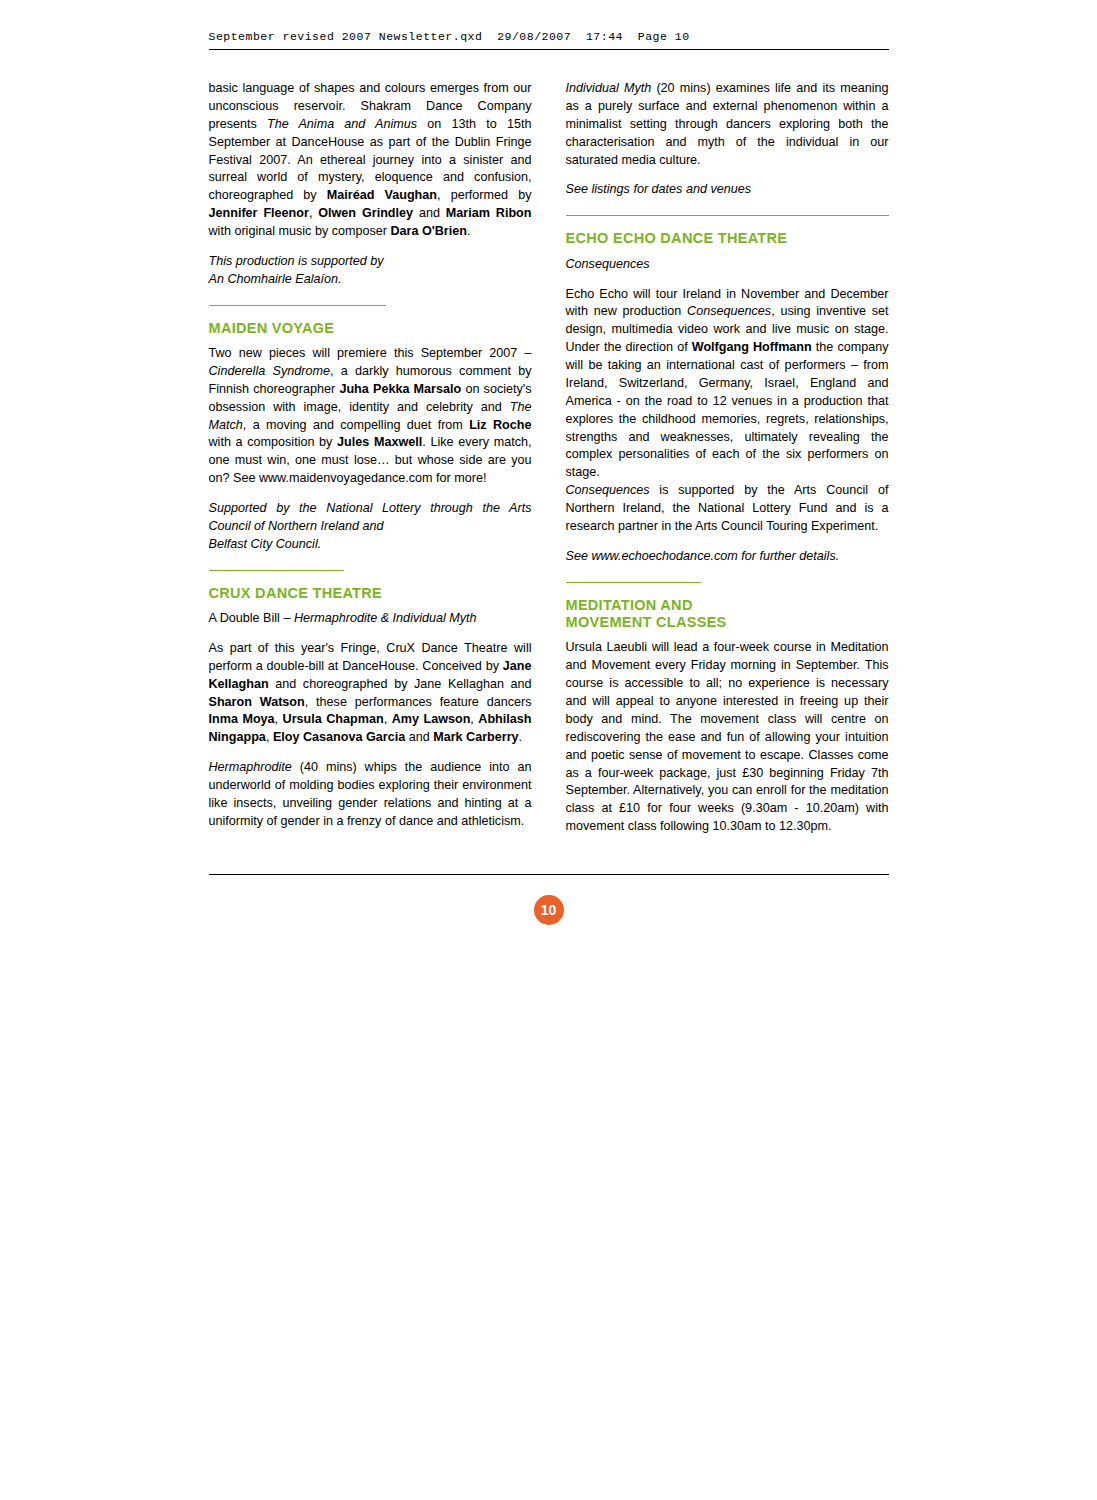September revised 2007 Newsletter.qxd 29/08/2007 17:44 Page 10
basic language of shapes and colours emerges from our unconscious reservoir. Shakram Dance Company presents The Anima and Animus on 13th to 15th September at DanceHouse as part of the Dublin Fringe Festival 2007. An ethereal journey into a sinister and surreal world of mystery, eloquence and confusion, choreographed by Mairéad Vaughan, performed by Jennifer Fleenor, Olwen Grindley and Mariam Ribon with original music by composer Dara O'Brien.
This production is supported by
An Chomhairle Ealaíon.
Maiden Voyage
Two new pieces will premiere this September 2007 – Cinderella Syndrome, a darkly humorous comment by Finnish choreographer Juha Pekka Marsalo on society's obsession with image, identity and celebrity and The Match, a moving and compelling duet from Liz Roche with a composition by Jules Maxwell. Like every match, one must win, one must lose… but whose side are you on? See www.maidenvoyagedance.com for more!
Supported by the National Lottery through the Arts Council of Northern Ireland and
Belfast City Council.
CruX Dance Theatre
A Double Bill – Hermaphrodite & Individual Myth
As part of this year's Fringe, CruX Dance Theatre will perform a double-bill at DanceHouse. Conceived by Jane Kellaghan and choreographed by Jane Kellaghan and Sharon Watson, these performances feature dancers Inma Moya, Ursula Chapman, Amy Lawson, Abhilash Ningappa, Eloy Casanova Garcia and Mark Carberry.
Hermaphrodite (40 mins) whips the audience into an underworld of molding bodies exploring their environment like insects, unveiling gender relations and hinting at a uniformity of gender in a frenzy of dance and athleticism.
Individual Myth (20 mins) examines life and its meaning as a purely surface and external phenomenon within a minimalist setting through dancers exploring both the characterisation and myth of the individual in our saturated media culture.
See listings for dates and venues
Echo Echo Dance Theatre
Consequences
Echo Echo will tour Ireland in November and December with new production Consequences, using inventive set design, multimedia video work and live music on stage. Under the direction of Wolfgang Hoffmann the company will be taking an international cast of performers – from Ireland, Switzerland, Germany, Israel, England and America - on the road to 12 venues in a production that explores the childhood memories, regrets, relationships, strengths and weaknesses, ultimately revealing the complex personalities of each of the six performers on stage.
Consequences is supported by the Arts Council of Northern Ireland, the National Lottery Fund and is a research partner in the Arts Council Touring Experiment.
See www.echoechodance.com for further details.
Meditation and
Movement Classes
Ursula Laeubli will lead a four-week course in Meditation and Movement every Friday morning in September. This course is accessible to all; no experience is necessary and will appeal to anyone interested in freeing up their body and mind. The movement class will centre on rediscovering the ease and fun of allowing your intuition and poetic sense of movement to escape. Classes come as a four-week package, just £30 beginning Friday 7th September. Alternatively, you can enroll for the meditation class at £10 for four weeks (9.30am - 10.20am) with movement class following 10.30am to 12.30pm.
10